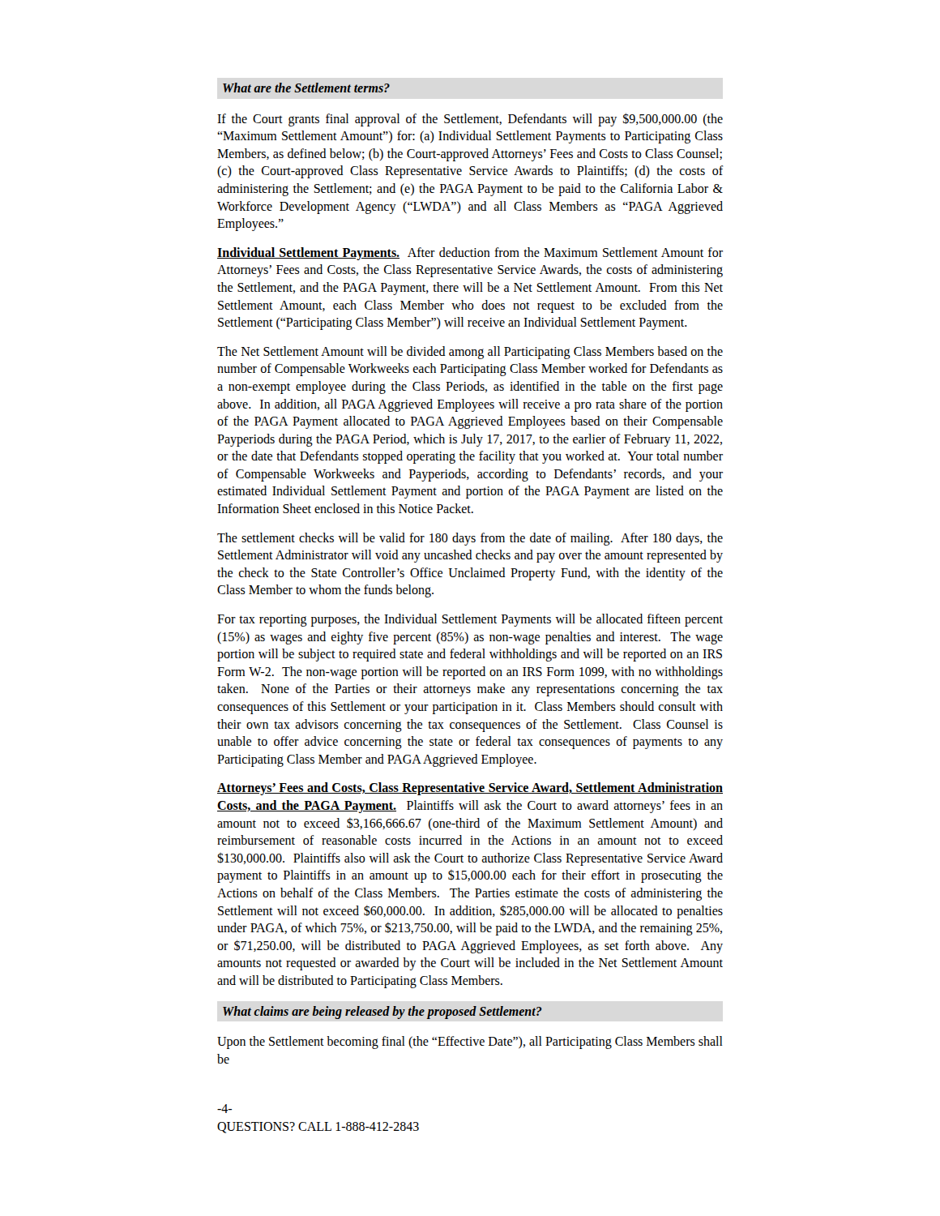What are the Settlement terms?
If the Court grants final approval of the Settlement, Defendants will pay $9,500,000.00 (the “Maximum Settlement Amount”) for: (a) Individual Settlement Payments to Participating Class Members, as defined below; (b) the Court-approved Attorneys’ Fees and Costs to Class Counsel; (c) the Court-approved Class Representative Service Awards to Plaintiffs; (d) the costs of administering the Settlement; and (e) the PAGA Payment to be paid to the California Labor & Workforce Development Agency (“LWDA”) and all Class Members as “PAGA Aggrieved Employees.”
Individual Settlement Payments. After deduction from the Maximum Settlement Amount for Attorneys’ Fees and Costs, the Class Representative Service Awards, the costs of administering the Settlement, and the PAGA Payment, there will be a Net Settlement Amount. From this Net Settlement Amount, each Class Member who does not request to be excluded from the Settlement (“Participating Class Member”) will receive an Individual Settlement Payment.
The Net Settlement Amount will be divided among all Participating Class Members based on the number of Compensable Workweeks each Participating Class Member worked for Defendants as a non-exempt employee during the Class Periods, as identified in the table on the first page above. In addition, all PAGA Aggrieved Employees will receive a pro rata share of the portion of the PAGA Payment allocated to PAGA Aggrieved Employees based on their Compensable Payperiods during the PAGA Period, which is July 17, 2017, to the earlier of February 11, 2022, or the date that Defendants stopped operating the facility that you worked at. Your total number of Compensable Workweeks and Payperiods, according to Defendants’ records, and your estimated Individual Settlement Payment and portion of the PAGA Payment are listed on the Information Sheet enclosed in this Notice Packet.
The settlement checks will be valid for 180 days from the date of mailing. After 180 days, the Settlement Administrator will void any uncashed checks and pay over the amount represented by the check to the State Controller’s Office Unclaimed Property Fund, with the identity of the Class Member to whom the funds belong.
For tax reporting purposes, the Individual Settlement Payments will be allocated fifteen percent (15%) as wages and eighty five percent (85%) as non-wage penalties and interest. The wage portion will be subject to required state and federal withholdings and will be reported on an IRS Form W-2. The non-wage portion will be reported on an IRS Form 1099, with no withholdings taken. None of the Parties or their attorneys make any representations concerning the tax consequences of this Settlement or your participation in it. Class Members should consult with their own tax advisors concerning the tax consequences of the Settlement. Class Counsel is unable to offer advice concerning the state or federal tax consequences of payments to any Participating Class Member and PAGA Aggrieved Employee.
Attorneys’ Fees and Costs, Class Representative Service Award, Settlement Administration Costs, and the PAGA Payment. Plaintiffs will ask the Court to award attorneys’ fees in an amount not to exceed $3,166,666.67 (one-third of the Maximum Settlement Amount) and reimbursement of reasonable costs incurred in the Actions in an amount not to exceed $130,000.00. Plaintiffs also will ask the Court to authorize Class Representative Service Award payment to Plaintiffs in an amount up to $15,000.00 each for their effort in prosecuting the Actions on behalf of the Class Members. The Parties estimate the costs of administering the Settlement will not exceed $60,000.00. In addition, $285,000.00 will be allocated to penalties under PAGA, of which 75%, or $213,750.00, will be paid to the LWDA, and the remaining 25%, or $71,250.00, will be distributed to PAGA Aggrieved Employees, as set forth above. Any amounts not requested or awarded by the Court will be included in the Net Settlement Amount and will be distributed to Participating Class Members.
What claims are being released by the proposed Settlement?
Upon the Settlement becoming final (the “Effective Date”), all Participating Class Members shall be
-4-
QUESTIONS? CALL 1-888-412-2843